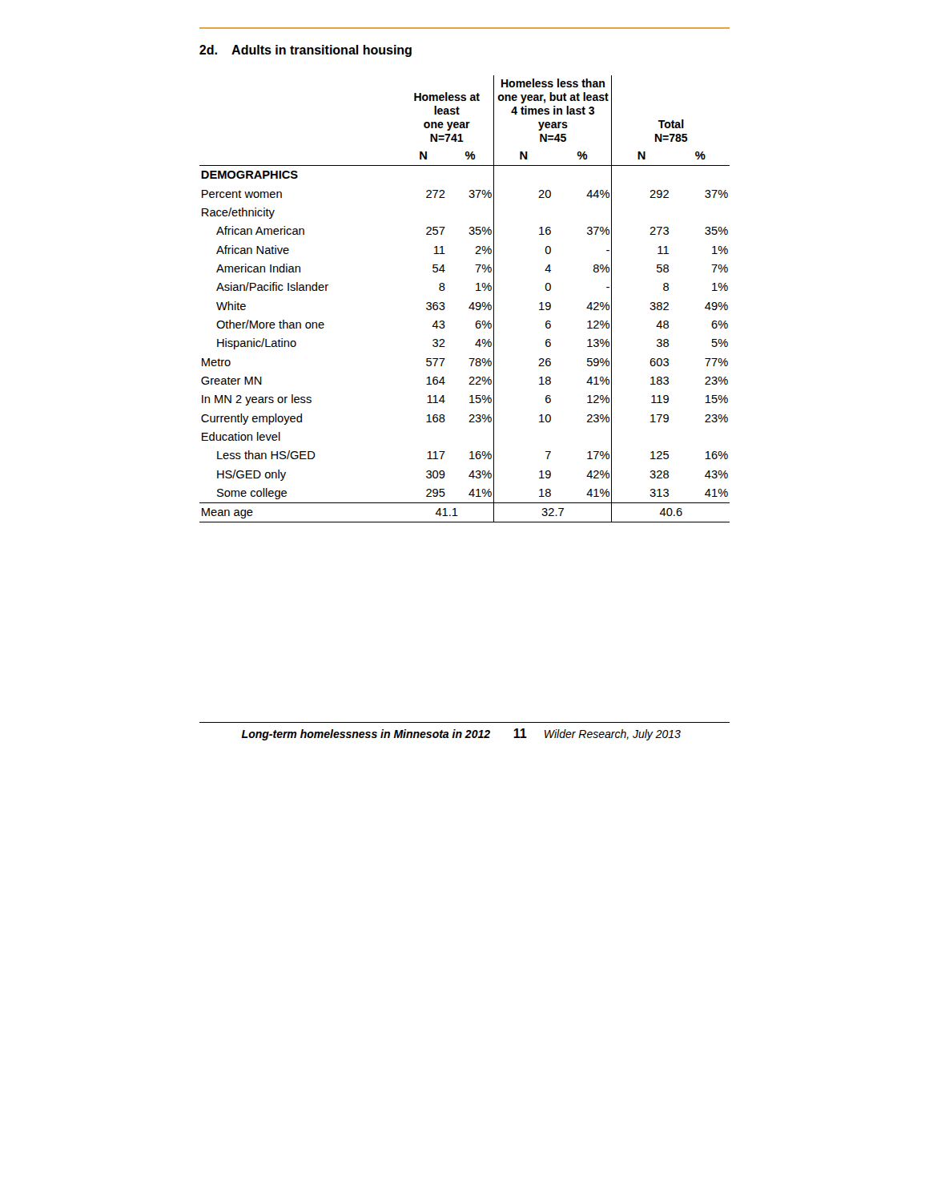2d. Adults in transitional housing
| | Homeless at least one year N=741 | Homeless less than one year, but at least 4 times in last 3 years N=45 | Total N=785 |
| --- | --- | --- | --- |
| | N | % | N | % | N | % |
| DEMOGRAPHICS | | | | | | |
| Percent women | 272 | 37% | 20 | 44% | 292 | 37% |
| Race/ethnicity | | | | | | |
| African American | 257 | 35% | 16 | 37% | 273 | 35% |
| African Native | 11 | 2% | 0 | - | 11 | 1% |
| American Indian | 54 | 7% | 4 | 8% | 58 | 7% |
| Asian/Pacific Islander | 8 | 1% | 0 | - | 8 | 1% |
| White | 363 | 49% | 19 | 42% | 382 | 49% |
| Other/More than one | 43 | 6% | 6 | 12% | 48 | 6% |
| Hispanic/Latino | 32 | 4% | 6 | 13% | 38 | 5% |
| Metro | 577 | 78% | 26 | 59% | 603 | 77% |
| Greater MN | 164 | 22% | 18 | 41% | 183 | 23% |
| In MN 2 years or less | 114 | 15% | 6 | 12% | 119 | 15% |
| Currently employed | 168 | 23% | 10 | 23% | 179 | 23% |
| Education level | | | | | | |
| Less than HS/GED | 117 | 16% | 7 | 17% | 125 | 16% |
| HS/GED only | 309 | 43% | 19 | 42% | 328 | 43% |
| Some college | 295 | 41% | 18 | 41% | 313 | 41% |
| Mean age | 41.1 | 32.7 | 40.6 |
Long-term homelessness in Minnesota in 2012 11 Wilder Research, July 2013